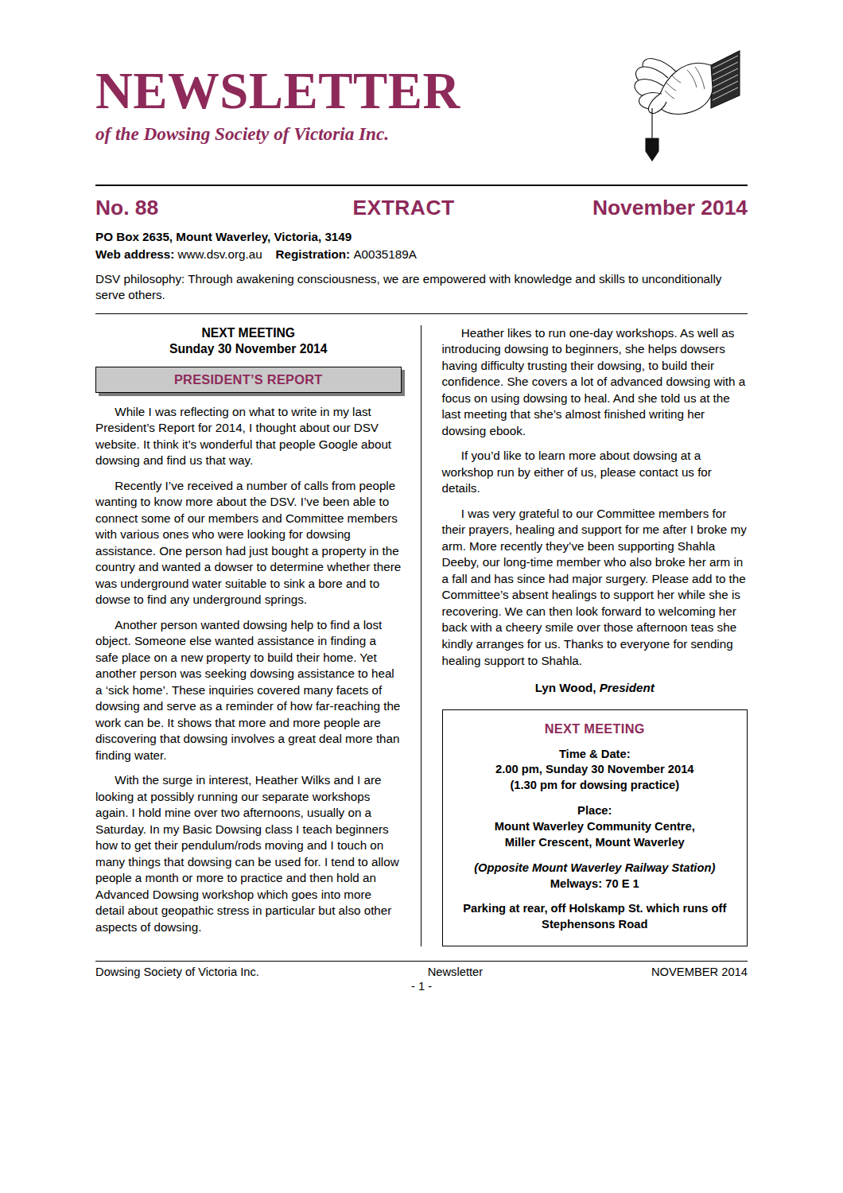Hand holding a dowsing pendulum
NEWSLETTER
of the Dowsing Society of Victoria Inc.
No. 88
EXTRACT
November 2014
PO Box 2635, Mount Waverley, Victoria, 3149
Web address: www.dsv.org.au Registration: A0035189A
DSV philosophy: Through awakening consciousness, we are empowered with knowledge and skills to unconditionally serve others.
NEXT MEETING
Sunday 30 November 2014
PRESIDENT’S REPORT
While I was reflecting on what to write in my last President’s Report for 2014, I thought about our DSV website. It think it’s wonderful that people Google about dowsing and find us that way.
Recently I’ve received a number of calls from people wanting to know more about the DSV. I’ve been able to connect some of our members and Committee members with various ones who were looking for dowsing assistance. One person had just bought a property in the country and wanted a dowser to determine whether there was underground water suitable to sink a bore and to dowse to find any underground springs.
Another person wanted dowsing help to find a lost object. Someone else wanted assistance in finding a safe place on a new property to build their home. Yet another person was seeking dowsing assistance to heal a ‘sick home’. These inquiries covered many facets of dowsing and serve as a reminder of how far-reaching the work can be. It shows that more and more people are discovering that dowsing involves a great deal more than finding water.
With the surge in interest, Heather Wilks and I are looking at possibly running our separate workshops again. I hold mine over two afternoons, usually on a Saturday. In my Basic Dowsing class I teach beginners how to get their pendulum/rods moving and I touch on many things that dowsing can be used for. I tend to allow people a month or more to practice and then hold an Advanced Dowsing workshop which goes into more detail about geopathic stress in particular but also other aspects of dowsing.
Heather likes to run one-day workshops. As well as introducing dowsing to beginners, she helps dowsers having difficulty trusting their dowsing, to build their confidence. She covers a lot of advanced dowsing with a focus on using dowsing to heal. And she told us at the last meeting that she’s almost finished writing her dowsing ebook.
If you’d like to learn more about dowsing at a workshop run by either of us, please contact us for details.
I was very grateful to our Committee members for their prayers, healing and support for me after I broke my arm. More recently they’ve been supporting Shahla Deeby, our long-time member who also broke her arm in a fall and has since had major surgery. Please add to the Committee’s absent healings to support her while she is recovering. We can then look forward to welcoming her back with a cheery smile over those afternoon teas she kindly arranges for us. Thanks to everyone for sending healing support to Shahla.
Lyn Wood, President
NEXT MEETING
Time & Date:
2.00 pm, Sunday 30 November 2014
(1.30 pm for dowsing practice)
Place:
Mount Waverley Community Centre,
Miller Crescent, Mount Waverley
(Opposite Mount Waverley Railway Station)
Melways: 70 E 1
Parking at rear, off Holskamp St. which runs off Stephensons Road
Dowsing Society of Victoria Inc.
Newsletter
NOVEMBER 2014
- 1 -